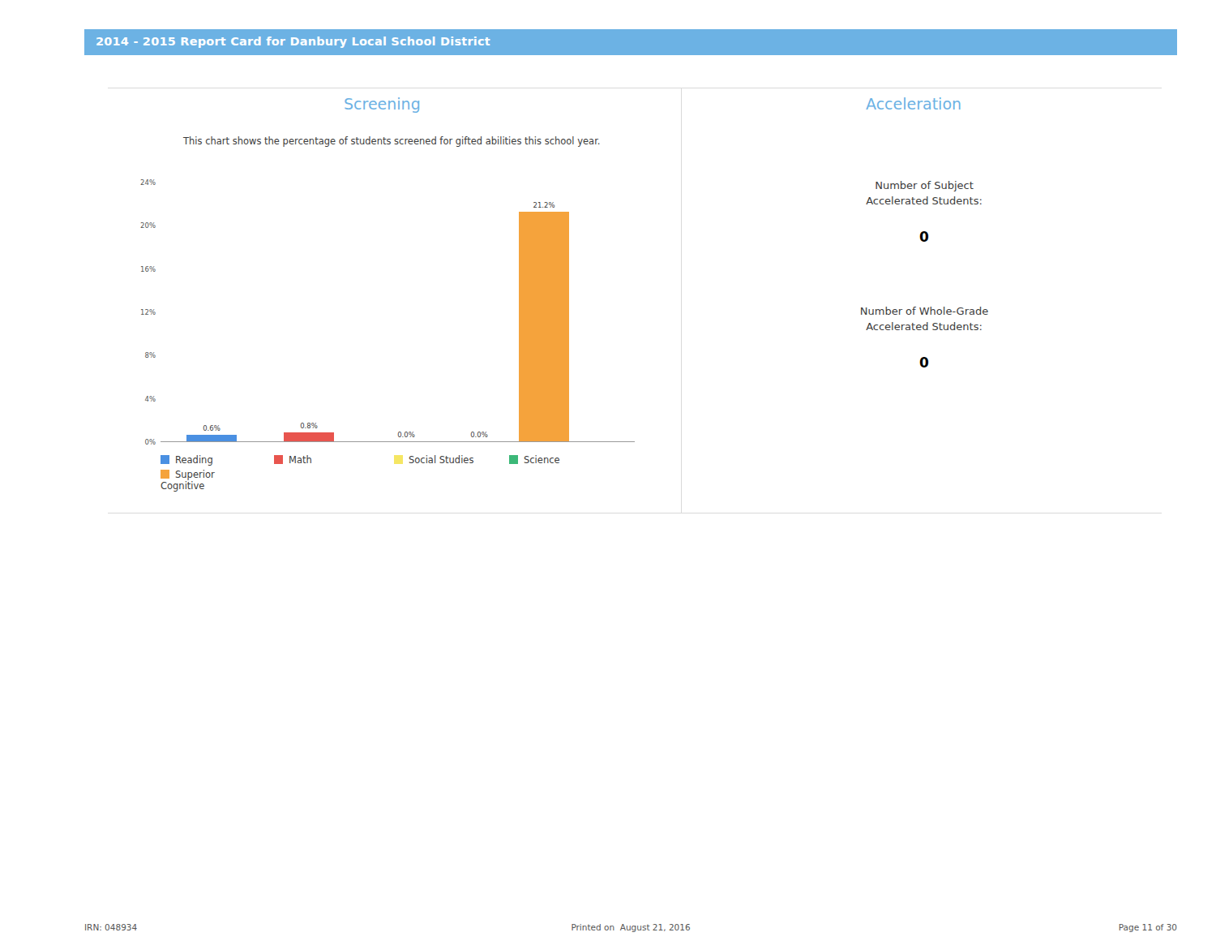2014 - 2015 Report Card for Danbury Local School District
Screening
Acceleration
This chart shows the percentage of students screened for gifted abilities this school year.
24%
20%
16%
12%
8%
4%
0%
0.6%
0.8%
0.0%
0.0%
21.2%
Reading
Math
Social Studies
Science
Superior Cognitive
Number of Subject
Accelerated Students:
0
Number of Whole-Grade
Accelerated Students:
0
IRN: 048934 Printed on August 21, 2016 Page 11 of 30